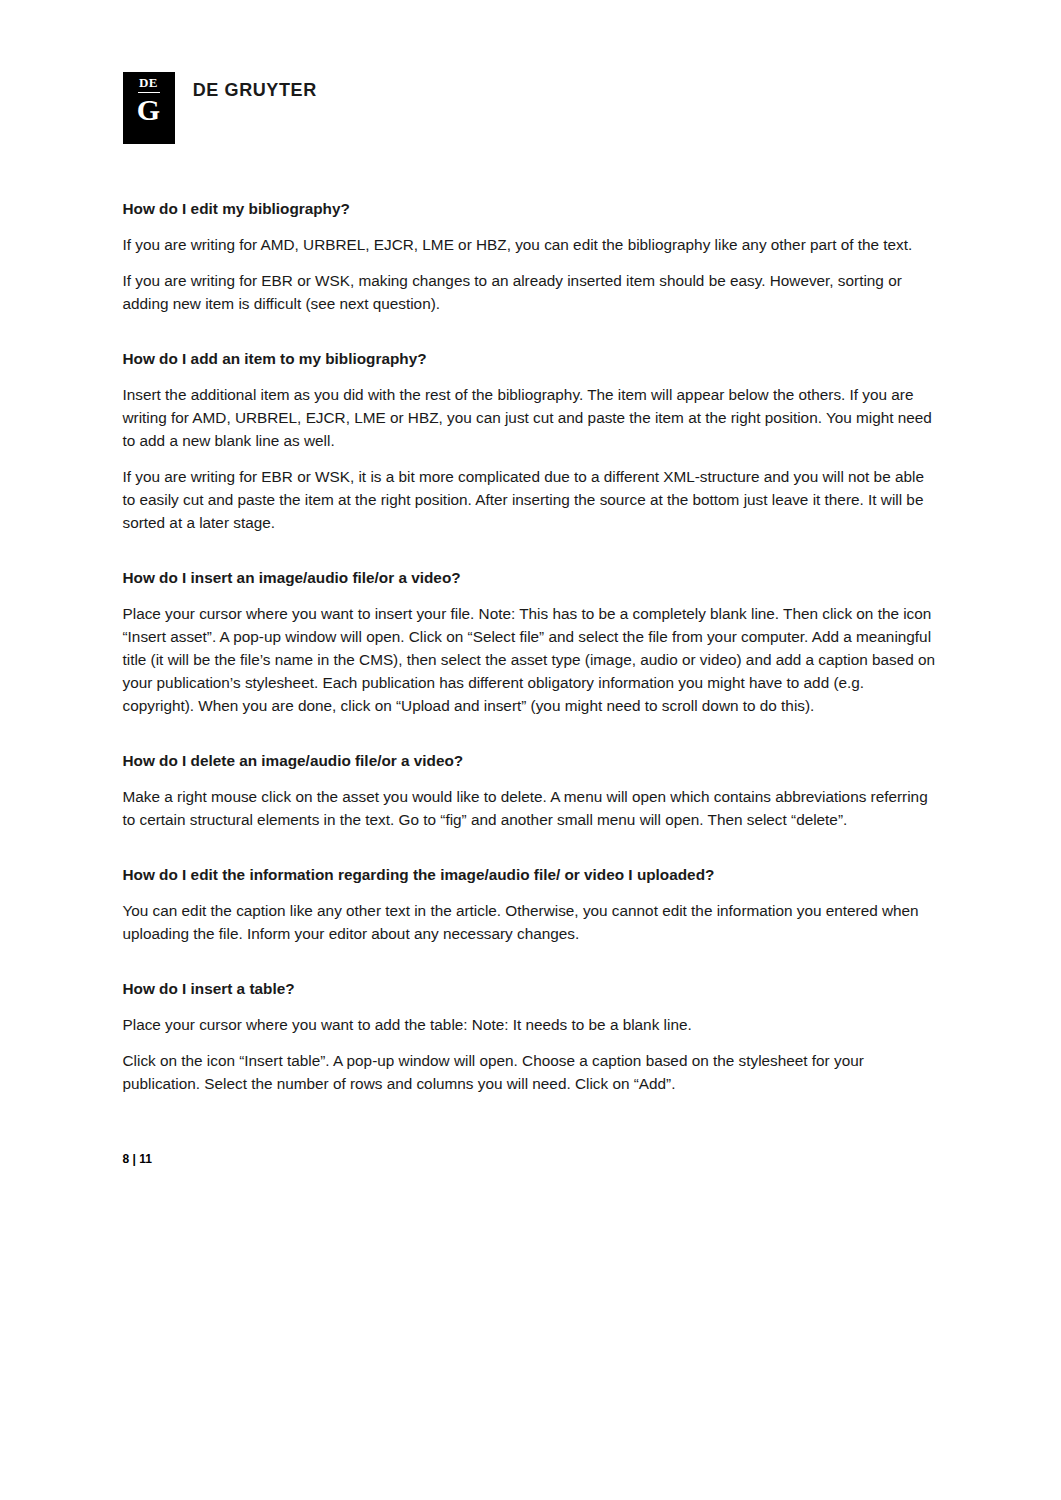DE G DE GRUYTER
How do I edit my bibliography?
If you are writing for AMD, URBREL, EJCR, LME or HBZ, you can edit the bibliography like any other part of the text.
If you are writing for EBR or WSK, making changes to an already inserted item should be easy. However, sorting or adding new item is difficult (see next question).
How do I add an item to my bibliography?
Insert the additional item as you did with the rest of the bibliography. The item will appear below the others. If you are writing for AMD, URBREL, EJCR, LME or HBZ, you can just cut and paste the item at the right position. You might need to add a new blank line as well.
If you are writing for EBR or WSK, it is a bit more complicated due to a different XML-structure and you will not be able to easily cut and paste the item at the right position. After inserting the source at the bottom just leave it there. It will be sorted at a later stage.
How do I insert an image/audio file/or a video?
Place your cursor where you want to insert your file. Note: This has to be a completely blank line. Then click on the icon “Insert asset”. A pop-up window will open. Click on “Select file” and select the file from your computer. Add a meaningful title (it will be the file’s name in the CMS), then select the asset type (image, audio or video) and add a caption based on your publication’s stylesheet. Each publication has different obligatory information you might have to add (e.g. copyright). When you are done, click on “Upload and insert” (you might need to scroll down to do this).
How do I delete an image/audio file/or a video?
Make a right mouse click on the asset you would like to delete. A menu will open which contains abbreviations referring to certain structural elements in the text. Go to “fig” and another small menu will open. Then select “delete”.
How do I edit the information regarding the image/audio file/ or video I uploaded?
You can edit the caption like any other text in the article. Otherwise, you cannot edit the information you entered when uploading the file. Inform your editor about any necessary changes.
How do I insert a table?
Place your cursor where you want to add the table: Note: It needs to be a blank line.
Click on the icon “Insert table”. A pop-up window will open. Choose a caption based on the stylesheet for your publication. Select the number of rows and columns you will need. Click on “Add”.
8 | 11